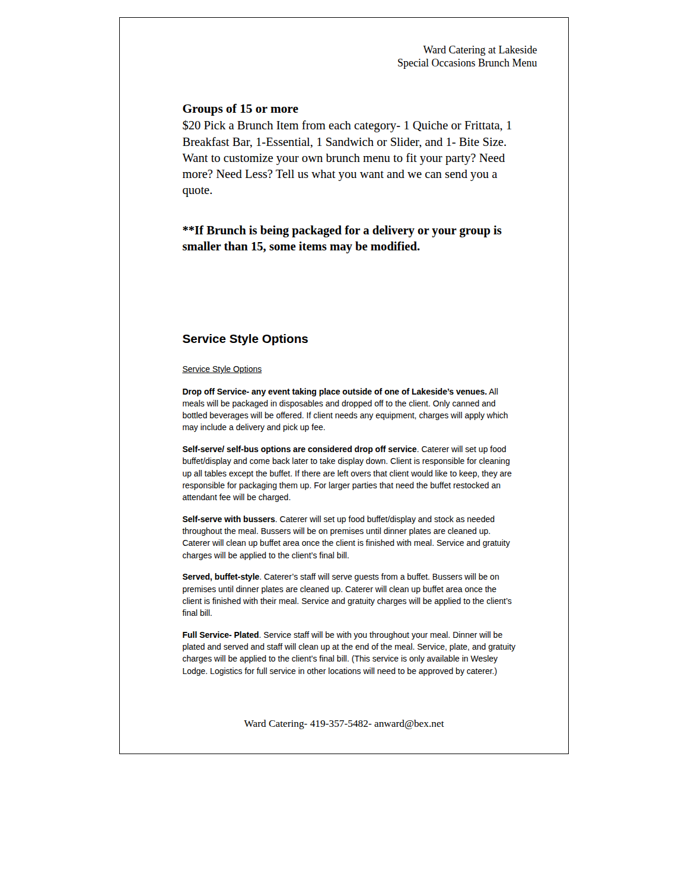Ward Catering at Lakeside
Special Occasions Brunch Menu
Groups of 15 or more
$20 Pick a Brunch Item from each category- 1 Quiche or Frittata, 1 Breakfast Bar, 1-Essential, 1 Sandwich or Slider, and 1- Bite Size. Want to customize your own brunch menu to fit your party? Need more? Need Less? Tell us what you want and we can send you a quote.
**If Brunch is being packaged for a delivery or your group is smaller than 15, some items may be modified.
Service Style Options
Service Style Options
Drop off Service- any event taking place outside of one of Lakeside’s venues. All meals will be packaged in disposables and dropped off to the client. Only canned and bottled beverages will be offered. If client needs any equipment, charges will apply which may include a delivery and pick up fee.
Self-serve/ self-bus options are considered drop off service. Caterer will set up food buffet/display and come back later to take display down. Client is responsible for cleaning up all tables except the buffet. If there are left overs that client would like to keep, they are responsible for packaging them up. For larger parties that need the buffet restocked an attendant fee will be charged.
Self-serve with bussers. Caterer will set up food buffet/display and stock as needed throughout the meal. Bussers will be on premises until dinner plates are cleaned up. Caterer will clean up buffet area once the client is finished with meal. Service and gratuity charges will be applied to the client’s final bill.
Served, buffet-style. Caterer’s staff will serve guests from a buffet. Bussers will be on premises until dinner plates are cleaned up. Caterer will clean up buffet area once the client is finished with their meal. Service and gratuity charges will be applied to the client’s final bill.
Full Service- Plated. Service staff will be with you throughout your meal. Dinner will be plated and served and staff will clean up at the end of the meal. Service, plate, and gratuity charges will be applied to the client’s final bill. (This service is only available in Wesley Lodge. Logistics for full service in other locations will need to be approved by caterer.)
Ward Catering- 419-357-5482- anward@bex.net